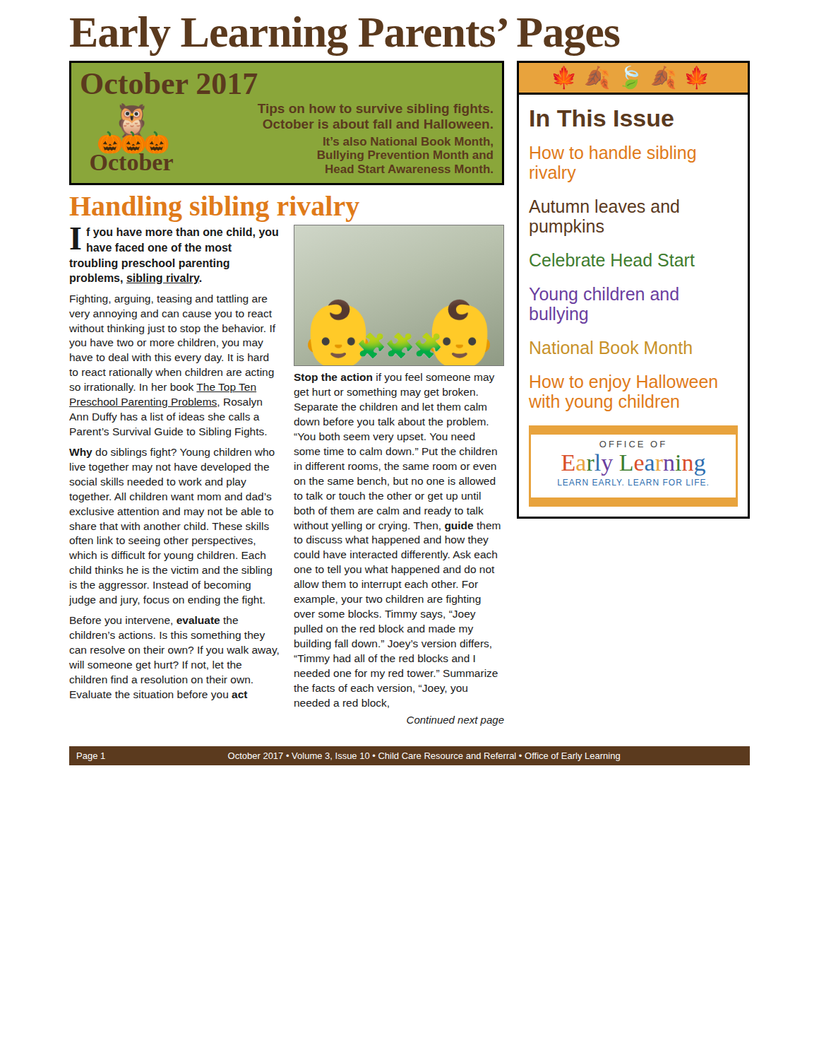Early Learning Parents’ Pages
October 2017
Tips on how to survive sibling fights.
October is about fall and Halloween. It’s also National Book Month,
Bullying Prevention Month and
Head Start Awareness Month.
🦉 🎃🎃🎃 October
Handling sibling rivalry
If you have more than one child, you have faced one of the most troubling preschool parenting problems, sibling rivalry.
Fighting, arguing, teasing and tattling are very annoying and can cause you to react without thinking just to stop the behavior. If you have two or more children, you may have to deal with this every day. It is hard to react rationally when children are acting so irrationally. In her book The Top Ten Preschool Parenting Problems, Rosalyn Ann Duffy has a list of ideas she calls a Parent’s Survival Guide to Sibling Fights.
Why do siblings fight? Young children who live together may not have developed the social skills needed to work and play together. All children want mom and dad’s exclusive attention and may not be able to share that with another child. These skills often link to seeing other perspectives, which is difficult for young children. Each child thinks he is the victim and the sibling is the aggressor. Instead of becoming judge and jury, focus on ending the fight.
Before you intervene, evaluate the children’s actions. Is this something they can resolve on their own? If you walk away, will someone get hurt? If not, let the children find a resolution on their own. Evaluate the situation before you act
👶 👶 🧩🧩🧩
Stop the action if you feel someone may get hurt or something may get broken. Separate the children and let them calm down before you talk about the problem. “You both seem very upset. You need some time to calm down.” Put the children in different rooms, the same room or even on the same bench, but no one is allowed to talk or touch the other or get up until both of them are calm and ready to talk without yelling or crying. Then, guide them to discuss what happened and how they could have interacted differently. Ask each one to tell you what happened and do not allow them to interrupt each other. For example, your two children are fighting over some blocks. Timmy says, “Joey pulled on the red block and made my building fall down.” Joey’s version differs, “Timmy had all of the red blocks and I needed one for my red tower.” Summarize the facts of each version, “Joey, you needed a red block,
Continued next page
🍁🍂🍃🍂🍁
In This Issue
How to handle sibling rivalry
Autumn leaves and pumpkins
Celebrate Head Start
Young children and bullying
National Book Month
How to enjoy Halloween with young children
OFFICE OF
Early Learning
LEARN EARLY. LEARN FOR LIFE.
Page 1 October 2017 • Volume 3, Issue 10 • Child Care Resource and Referral • Office of Early Learning